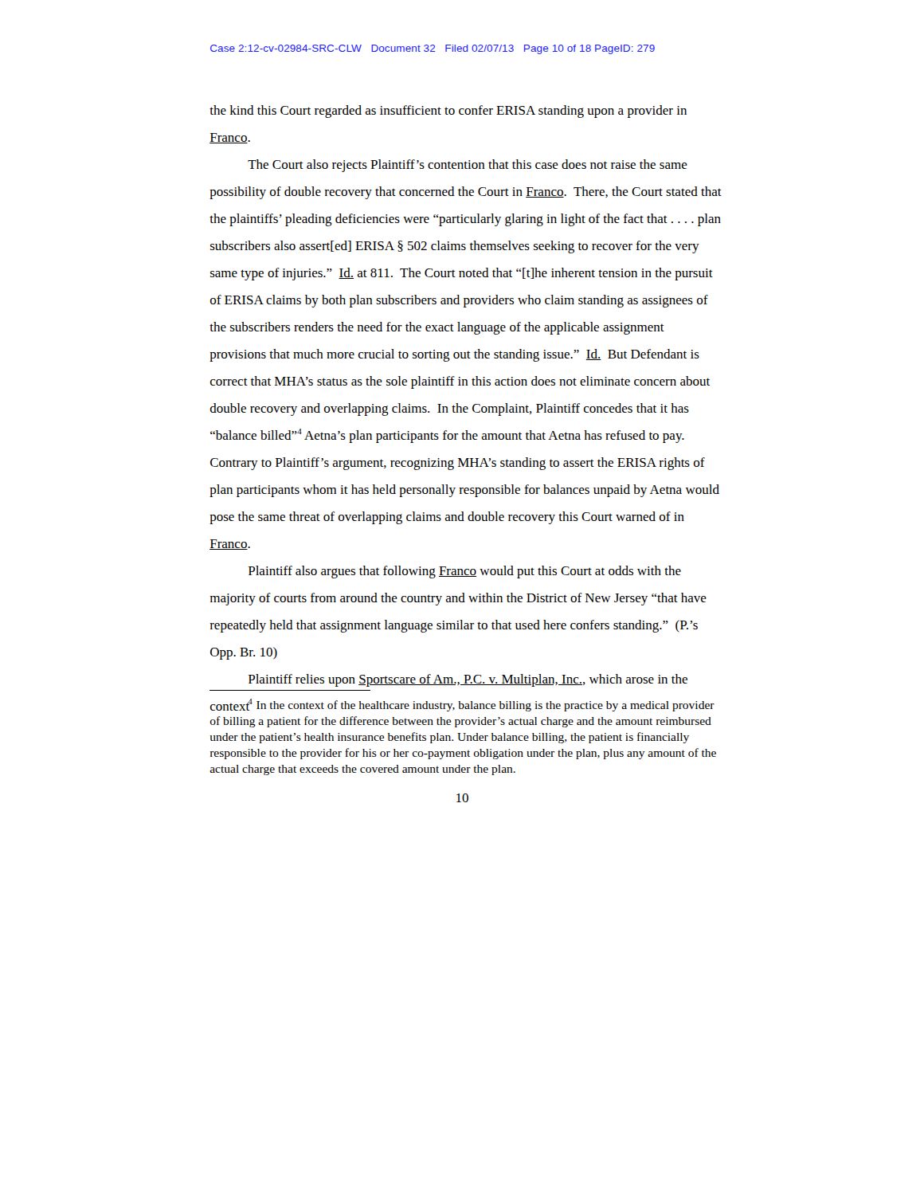Case 2:12-cv-02984-SRC-CLW Document 32 Filed 02/07/13 Page 10 of 18 PageID: 279
the kind this Court regarded as insufficient to confer ERISA standing upon a provider in Franco.
The Court also rejects Plaintiff’s contention that this case does not raise the same possibility of double recovery that concerned the Court in Franco. There, the Court stated that the plaintiffs’ pleading deficiencies were “particularly glaring in light of the fact that . . . . plan subscribers also assert[ed] ERISA § 502 claims themselves seeking to recover for the very same type of injuries.” Id. at 811. The Court noted that “[t]he inherent tension in the pursuit of ERISA claims by both plan subscribers and providers who claim standing as assignees of the subscribers renders the need for the exact language of the applicable assignment provisions that much more crucial to sorting out the standing issue.” Id. But Defendant is correct that MHA’s status as the sole plaintiff in this action does not eliminate concern about double recovery and overlapping claims. In the Complaint, Plaintiff concedes that it has “balance billed”4 Aetna’s plan participants for the amount that Aetna has refused to pay. Contrary to Plaintiff’s argument, recognizing MHA’s standing to assert the ERISA rights of plan participants whom it has held personally responsible for balances unpaid by Aetna would pose the same threat of overlapping claims and double recovery this Court warned of in Franco.
Plaintiff also argues that following Franco would put this Court at odds with the majority of courts from around the country and within the District of New Jersey “that have repeatedly held that assignment language similar to that used here confers standing.” (P.’s Opp. Br. 10)
Plaintiff relies upon Sportscare of Am., P.C. v. Multiplan, Inc., which arose in the context
4 In the context of the healthcare industry, balance billing is the practice by a medical provider of billing a patient for the difference between the provider’s actual charge and the amount reimbursed under the patient’s health insurance benefits plan. Under balance billing, the patient is financially responsible to the provider for his or her co-payment obligation under the plan, plus any amount of the actual charge that exceeds the covered amount under the plan.
10